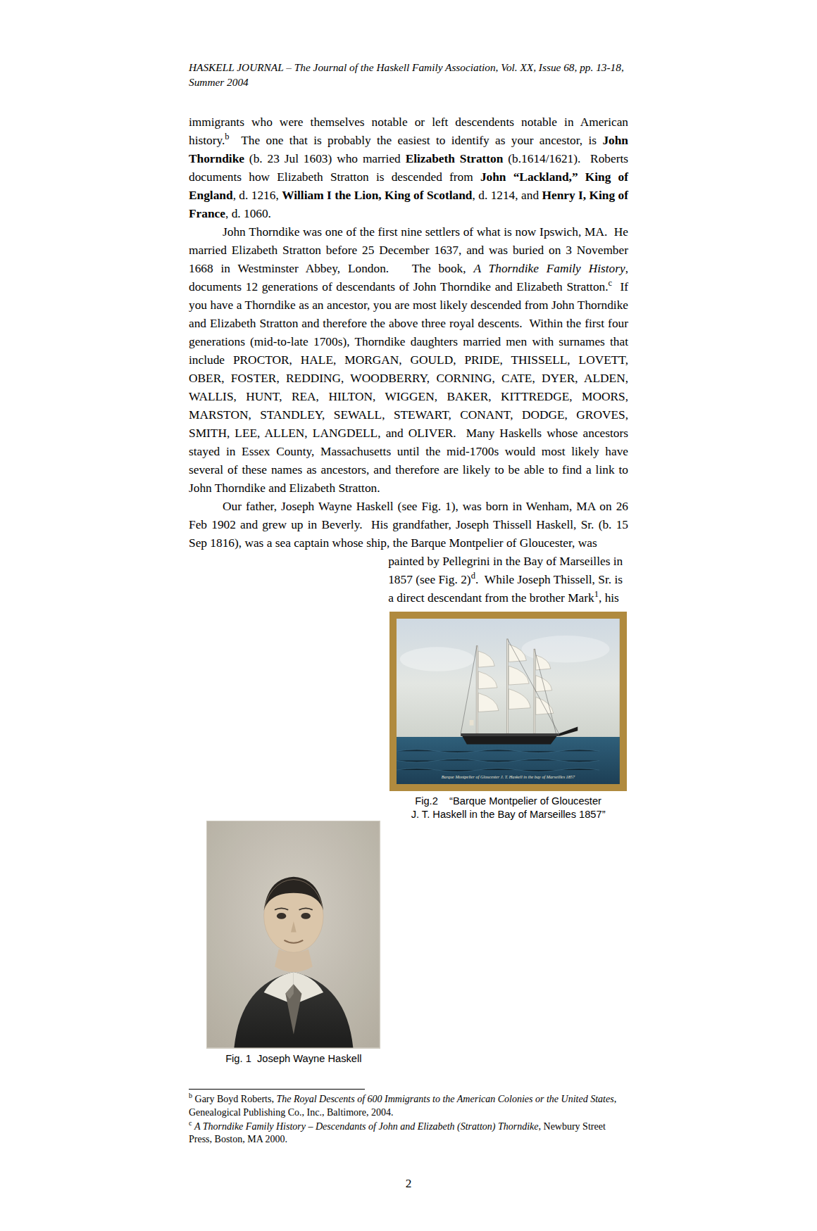HASKELL JOURNAL – The Journal of the Haskell Family Association, Vol. XX, Issue 68, pp. 13-18, Summer 2004
immigrants who were themselves notable or left descendents notable in American history.b The one that is probably the easiest to identify as your ancestor, is John Thorndike (b. 23 Jul 1603) who married Elizabeth Stratton (b.1614/1621). Roberts documents how Elizabeth Stratton is descended from John “Lackland,” King of England, d. 1216, William I the Lion, King of Scotland, d. 1214, and Henry I, King of France, d. 1060.
John Thorndike was one of the first nine settlers of what is now Ipswich, MA. He married Elizabeth Stratton before 25 December 1637, and was buried on 3 November 1668 in Westminster Abbey, London. The book, A Thorndike Family History, documents 12 generations of descendants of John Thorndike and Elizabeth Stratton.c If you have a Thorndike as an ancestor, you are most likely descended from John Thorndike and Elizabeth Stratton and therefore the above three royal descents. Within the first four generations (mid-to-late 1700s), Thorndike daughters married men with surnames that include PROCTOR, HALE, MORGAN, GOULD, PRIDE, THISSELL, LOVETT, OBER, FOSTER, REDDING, WOODBERRY, CORNING, CATE, DYER, ALDEN, WALLIS, HUNT, REA, HILTON, WIGGEN, BAKER, KITTREDGE, MOORS, MARSTON, STANDLEY, SEWALL, STEWART, CONANT, DODGE, GROVES, SMITH, LEE, ALLEN, LANGDELL, and OLIVER. Many Haskells whose ancestors stayed in Essex County, Massachusetts until the mid-1700s would most likely have several of these names as ancestors, and therefore are likely to be able to find a link to John Thorndike and Elizabeth Stratton.
Our father, Joseph Wayne Haskell (see Fig. 1), was born in Wenham, MA on 26 Feb 1902 and grew up in Beverly. His grandfather, Joseph Thissell Haskell, Sr. (b. 15 Sep 1816), was a sea captain whose ship, the Barque Montpelier of Gloucester, was
painted by Pellegrini in the Bay of Marseilles in 1857 (see Fig. 2)d. While Joseph Thissell, Sr. is a direct descendant from the brother Mark1, his
Barque Montpelier of Gloucester J. T. Haskell in the bay of Marseilles 1857
Fig.2 “Barque Montpelier of Gloucester
J. T. Haskell in the Bay of Marseilles 1857”
Fig. 1 Joseph Wayne Haskell
b Gary Boyd Roberts, The Royal Descents of 600 Immigrants to the American Colonies or the United States, Genealogical Publishing Co., Inc., Baltimore, 2004.
c A Thorndike Family History – Descendants of John and Elizabeth (Stratton) Thorndike, Newbury Street Press, Boston, MA 2000.
2